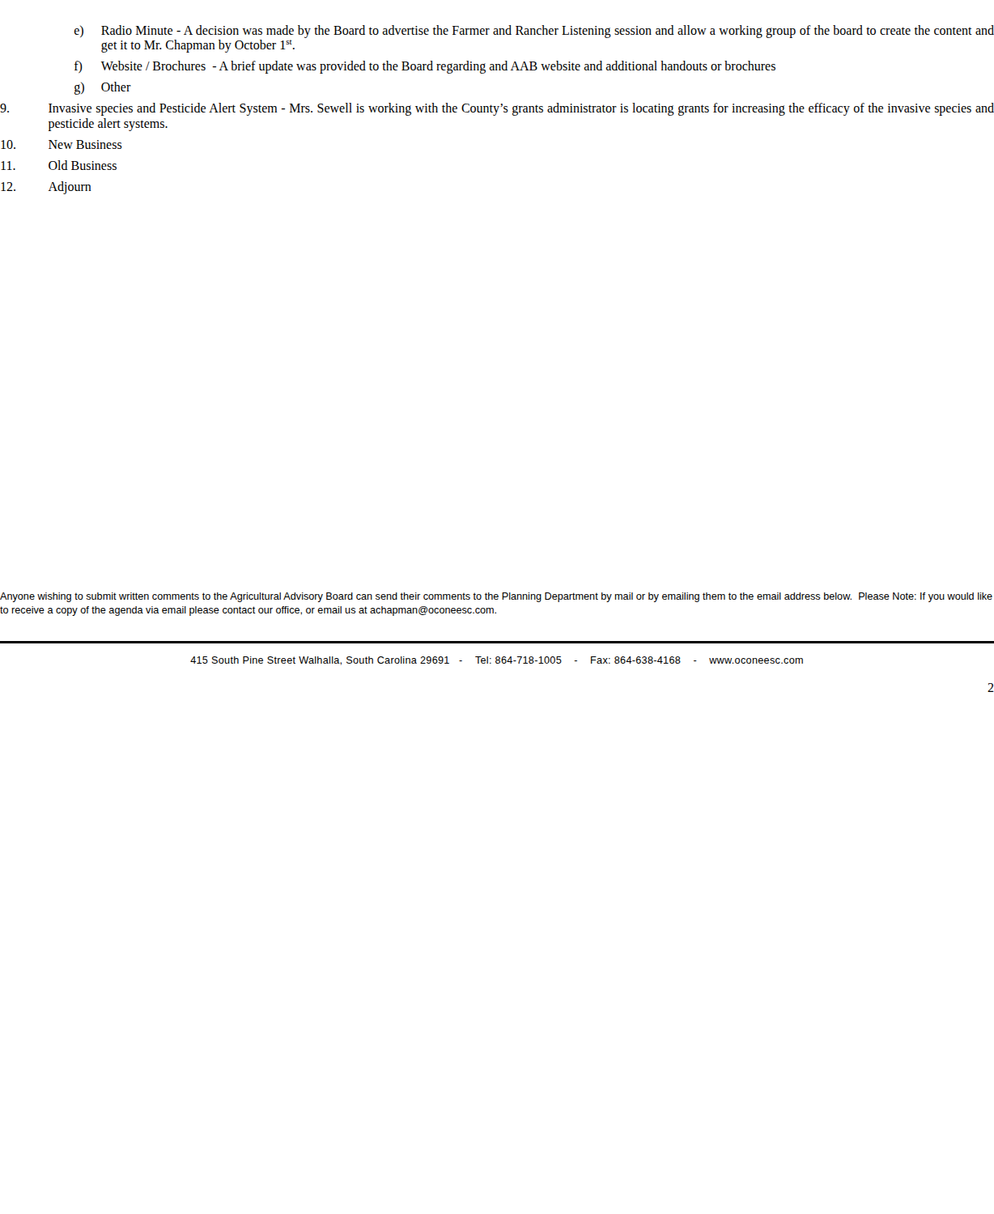e) Radio Minute - A decision was made by the Board to advertise the Farmer and Rancher Listening session and allow a working group of the board to create the content and get it to Mr. Chapman by October 1st.
f) Website / Brochures - A brief update was provided to the Board regarding and AAB website and additional handouts or brochures
g) Other
9. Invasive species and Pesticide Alert System - Mrs. Sewell is working with the County’s grants administrator is locating grants for increasing the efficacy of the invasive species and pesticide alert systems.
10. New Business
11. Old Business
12. Adjourn
Anyone wishing to submit written comments to the Agricultural Advisory Board can send their comments to the Planning Department by mail or by emailing them to the email address below. Please Note: If you would like to receive a copy of the agenda via email please contact our office, or email us at achapman@oconeesc.com.
415 South Pine Street Walhalla, South Carolina 29691 - Tel: 864-718-1005 - Fax: 864-638-4168 - www.oconeesc.com
2